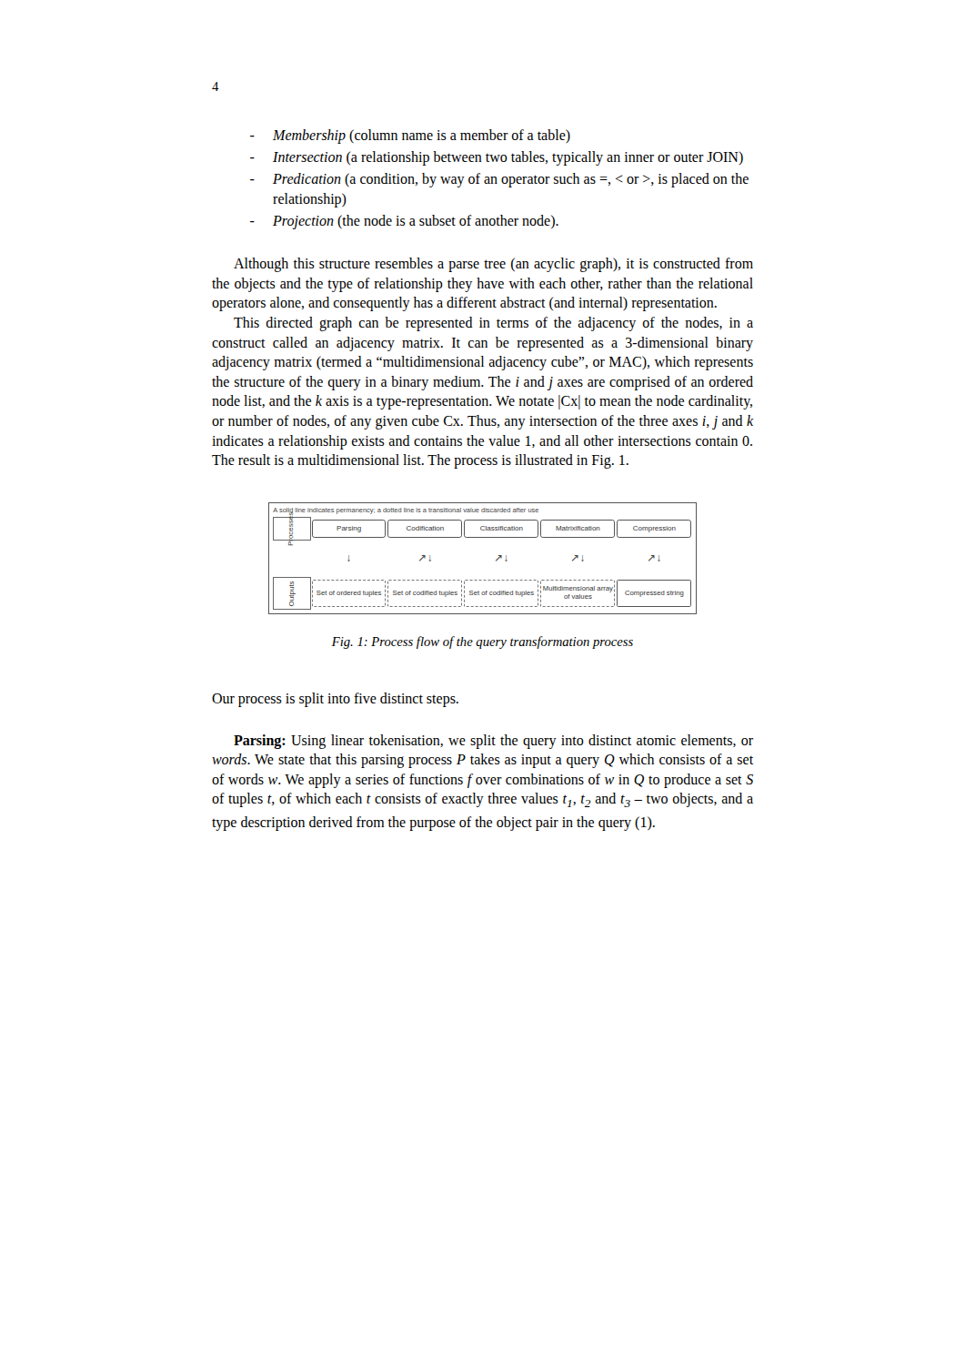4
Membership (column name is a member of a table)
Intersection (a relationship between two tables, typically an inner or outer JOIN)
Predication (a condition, by way of an operator such as =, < or >, is placed on the relationship)
Projection (the node is a subset of another node).
Although this structure resembles a parse tree (an acyclic graph), it is constructed from the objects and the type of relationship they have with each other, rather than the relational operators alone, and consequently has a different abstract (and internal) representation.
This directed graph can be represented in terms of the adjacency of the nodes, in a construct called an adjacency matrix. It can be represented as a 3-dimensional binary adjacency matrix (termed a “multidimensional adjacency cube”, or MAC), which represents the structure of the query in a binary medium. The i and j axes are comprised of an ordered node list, and the k axis is a type-representation. We notate |Cx| to mean the node cardinality, or number of nodes, of any given cube Cx. Thus, any intersection of the three axes i, j and k indicates a relationship exists and contains the value 1, and all other intersections contain 0. The result is a multidimensional list. The process is illustrated in Fig. 1.
A solid line indicates permanency; a dotted line is a transitional value discarded after use
| Processes | Parsing | Codification | Classification | Matrixification | Compression |
| | ↓ | ↗↓ | ↗↓ | ↗↓ | ↗↓ |
| Outputs | Set of ordered tuples | Set of codified tuples | Set of codified tuples | Multidimensional array of values | Compressed string |
Fig. 1: Process flow of the query transformation process
Our process is split into five distinct steps.
Parsing: Using linear tokenisation, we split the query into distinct atomic elements, or words. We state that this parsing process P takes as input a query Q which consists of a set of words w. We apply a series of functions f over combinations of w in Q to produce a set S of tuples t, of which each t consists of exactly three values t1, t2 and t3 – two objects, and a type description derived from the purpose of the object pair in the query (1).